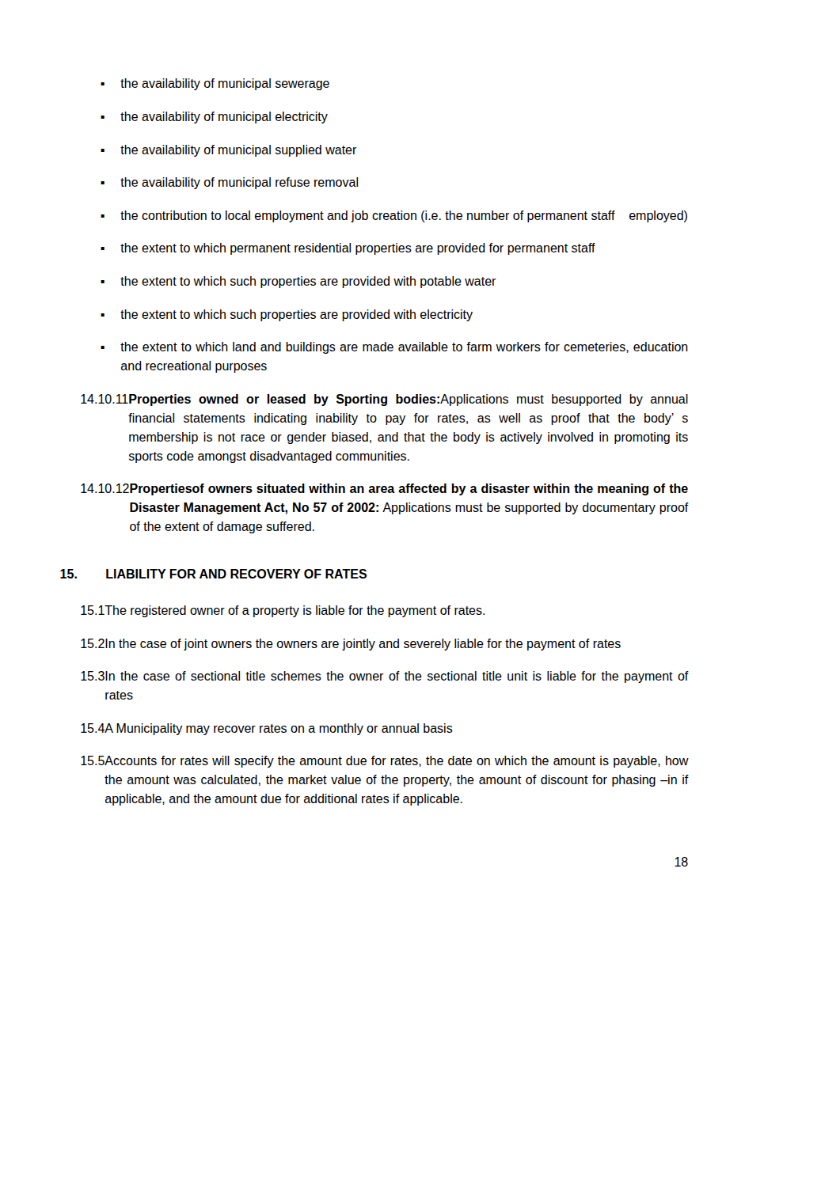the availability of municipal sewerage
the availability of municipal electricity
the availability of municipal supplied water
the availability of municipal refuse removal
the contribution to local employment and job creation (i.e. the number of permanent staff employed)
the extent to which permanent residential properties are provided for permanent staff
the extent to which such properties are provided with potable water
the extent to which such properties are provided with electricity
the extent to which land and buildings are made available to farm workers for cemeteries, education and recreational purposes
14.10.11
Properties owned or leased by Sporting bodies: Applications must besupported by annual financial statements indicating inability to pay for rates, as well as proof that the body’ s membership is not race or gender biased, and that the body is actively involved in promoting its sports code amongst disadvantaged communities.
14.10.12
Propertiesof owners situated within an area affected by a disaster within the meaning of the Disaster Management Act, No 57 of 2002: Applications must be supported by documentary proof of the extent of damage suffered.
15.
LIABILITY FOR AND RECOVERY OF RATES
15.1
The registered owner of a property is liable for the payment of rates.
15.2
In the case of joint owners the owners are jointly and severely liable for the payment of rates
15.3
In the case of sectional title schemes the owner of the sectional title unit is liable for the payment of rates
15.4
A Municipality may recover rates on a monthly or annual basis
15.5
Accounts for rates will specify the amount due for rates, the date on which the amount is payable, how the amount was calculated, the market value of the property, the amount of discount for phasing –in if applicable, and the amount due for additional rates if applicable.
18